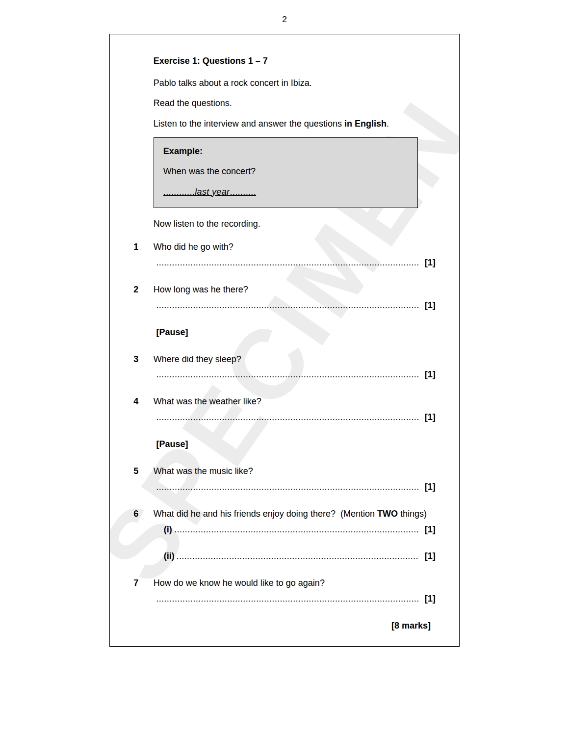2
SPECIMEN
Exercise 1: Questions 1 – 7
Pablo talks about a rock concert in Ibiza.
Read the questions.
Listen to the interview and answer the questions in English.
Example:
When was the concert?
............ last year..........
Now listen to the recording.
1
Who did he go with?
........................................................................................................................................................... [1]
2
How long was he there?
........................................................................................................................................................... [1]
[Pause]
3
Where did they sleep?
........................................................................................................................................................... [1]
4
What was the weather like?
........................................................................................................................................................... [1]
[Pause]
5
What was the music like?
........................................................................................................................................................... [1]
6
What did he and his friends enjoy doing there? (Mention TWO things)
(i) ....................................................................................................................................................... [1]
(ii) ....................................................................................................................................................... [1]
7
How do we know he would like to go again?
........................................................................................................................................................... [1]
[8 marks]